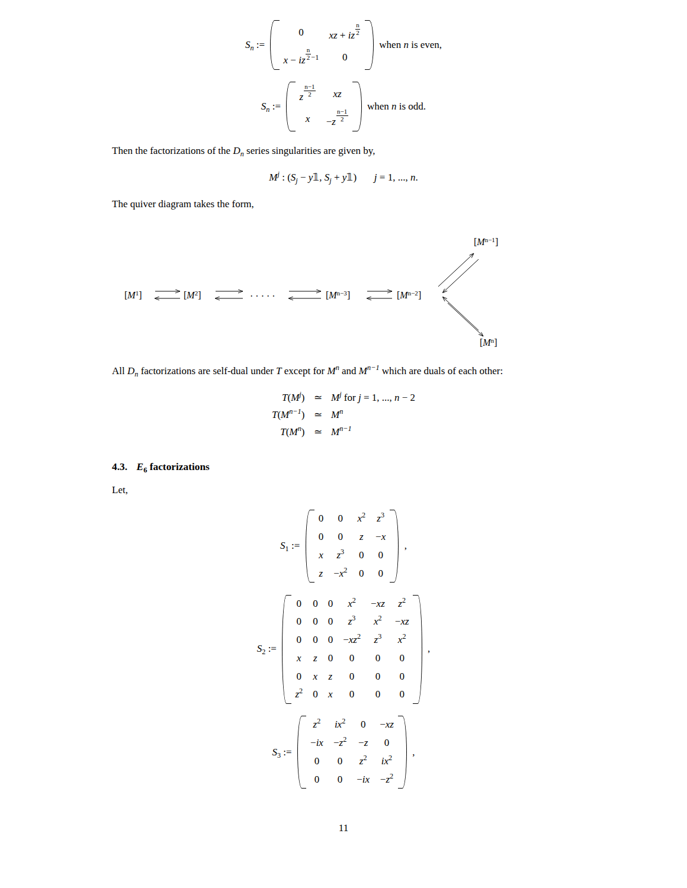Sn :=
| 0 | xz + iz n 2 |
| x − iz n 2 −1 | 0 |
when n is even,
Sn :=
| z n−1 2 | xz |
| x | − z n−1 2 |
when n is odd.
Then the factorizations of the Dn series singularities are given by,
Mj : (Sj − y𝟙, Sj + y𝟙) j = 1, ..., n.
The quiver diagram takes the form,
[M1] [M2] · · · · · [Mn−3] [Mn−2] [Mn−1] [Mn]
All Dn factorizations are self-dual under T except for Mn and Mn−1 which are duals of each other:
| T ( M j ) | ≃ | M j for j = 1, ..., n − 2 |
| T ( M n−1 ) | ≃ | M n |
| T ( M n ) | ≃ | M n−1 |
4.3. E6 factorizations
Let,
S1 :=
| 0 | 0 | x 2 | z 3 |
| 0 | 0 | z | − x |
| x | z 3 | 0 | 0 |
| z | − x 2 | 0 | 0 |
,
S2 :=
| 0 | 0 | 0 | x 2 | − xz | z 2 |
| 0 | 0 | 0 | z 3 | x 2 | − xz |
| 0 | 0 | 0 | − xz 2 | z 3 | x 2 |
| x | z | 0 | 0 | 0 | 0 |
| 0 | x | z | 0 | 0 | 0 |
| z 2 | 0 | x | 0 | 0 | 0 |
,
S3 :=
| z 2 | ix 2 | 0 | − xz |
| − ix | − z 2 | − z | 0 |
| 0 | 0 | z 2 | ix 2 |
| 0 | 0 | − ix | − z 2 |
,
11